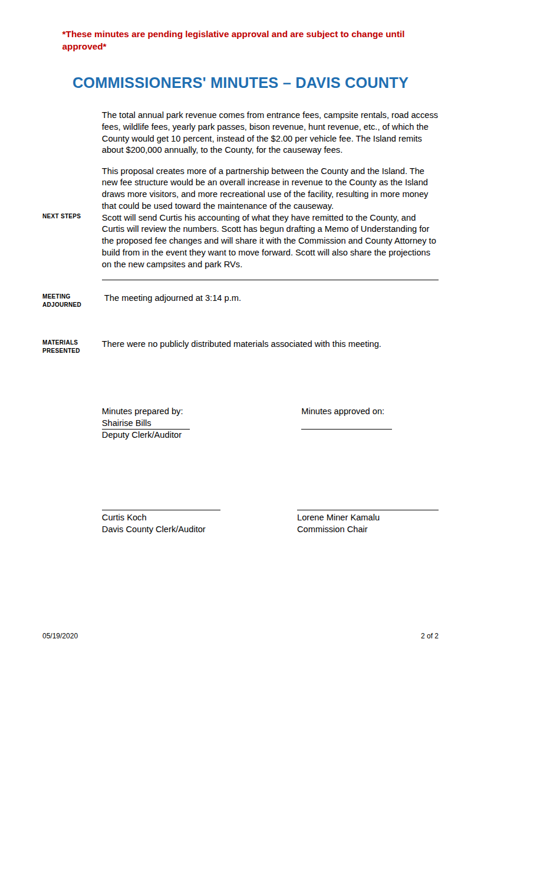*These minutes are pending legislative approval and are subject to change until approved*
COMMISSIONERS' MINUTES – DAVIS COUNTY
| | The total annual park revenue comes from entrance fees, campsite rentals, road access fees, wildlife fees, yearly park passes, bison revenue, hunt revenue, etc., of which the County would get 10 percent, instead of the $2.00 per vehicle fee. The Island remits about $200,000 annually, to the County, for the causeway fees. This proposal creates more of a partnership between the County and the Island. The new fee structure would be an overall increase in revenue to the County as the Island draws more visitors, and more recreational use of the facility, resulting in more money that could be used toward the maintenance of the causeway. |
| Next Steps | Scott will send Curtis his accounting of what they have remitted to the County, and Curtis will review the numbers. Scott has begun drafting a Memo of Understanding for the proposed fee changes and will share it with the Commission and County Attorney to build from in the event they want to move forward. Scott will also share the projections on the new campsites and park RVs. |
| Meeting Adjourned | The meeting adjourned at 3:14 p.m. |
| Materials Presented | There were no publicly distributed materials associated with this meeting. |
| | Minutes prepared by: Shairise Bills Deputy Clerk/Auditor Minutes approved on: Curtis Koch Davis County Clerk/Auditor Lorene Miner Kamalu Commission Chair |
05/19/2020 2 of 2